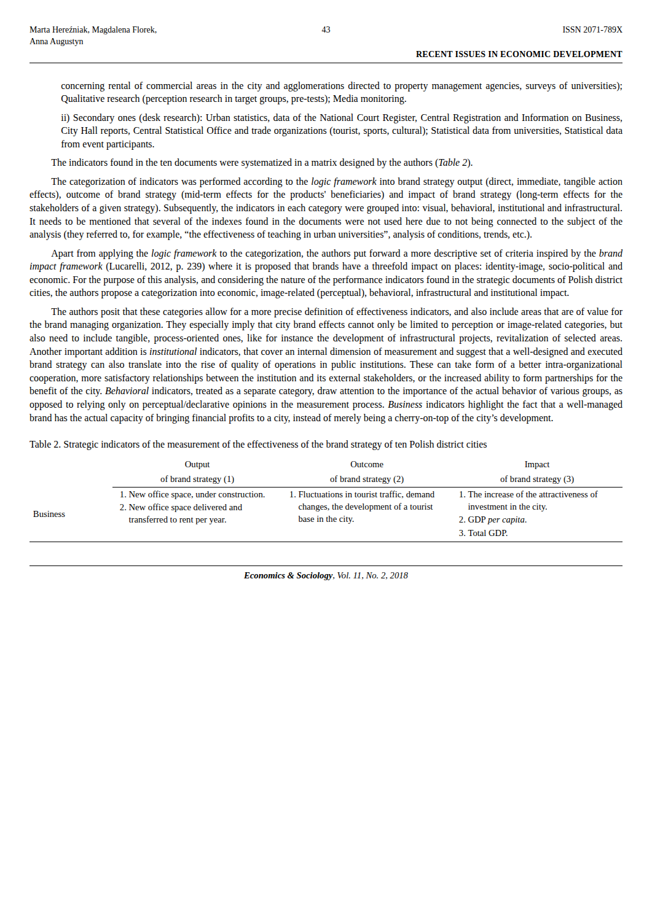Marta Hereźniak, Magdalena Florek,
Anna Augustyn
43
ISSN 2071-789X
RECENT ISSUES IN ECONOMIC DEVELOPMENT
concerning rental of commercial areas in the city and agglomerations directed to property management agencies, surveys of universities); Qualitative research (perception research in target groups, pre-tests); Media monitoring.
ii) Secondary ones (desk research): Urban statistics, data of the National Court Register, Central Registration and Information on Business, City Hall reports, Central Statistical Office and trade organizations (tourist, sports, cultural); Statistical data from universities, Statistical data from event participants.
The indicators found in the ten documents were systematized in a matrix designed by the authors (Table 2).
The categorization of indicators was performed according to the logic framework into brand strategy output (direct, immediate, tangible action effects), outcome of brand strategy (mid-term effects for the products' beneficiaries) and impact of brand strategy (long-term effects for the stakeholders of a given strategy). Subsequently, the indicators in each category were grouped into: visual, behavioral, institutional and infrastructural. It needs to be mentioned that several of the indexes found in the documents were not used here due to not being connected to the subject of the analysis (they referred to, for example, “the effectiveness of teaching in urban universities”, analysis of conditions, trends, etc.).
Apart from applying the logic framework to the categorization, the authors put forward a more descriptive set of criteria inspired by the brand impact framework (Lucarelli, 2012, p. 239) where it is proposed that brands have a threefold impact on places: identity-image, socio-political and economic. For the purpose of this analysis, and considering the nature of the performance indicators found in the strategic documents of Polish district cities, the authors propose a categorization into economic, image-related (perceptual), behavioral, infrastructural and institutional impact.
The authors posit that these categories allow for a more precise definition of effectiveness indicators, and also include areas that are of value for the brand managing organization. They especially imply that city brand effects cannot only be limited to perception or image-related categories, but also need to include tangible, process-oriented ones, like for instance the development of infrastructural projects, revitalization of selected areas. Another important addition is institutional indicators, that cover an internal dimension of measurement and suggest that a well-designed and executed brand strategy can also translate into the rise of quality of operations in public institutions. These can take form of a better intra-organizational cooperation, more satisfactory relationships between the institution and its external stakeholders, or the increased ability to form partnerships for the benefit of the city. Behavioral indicators, treated as a separate category, draw attention to the importance of the actual behavior of various groups, as opposed to relying only on perceptual/declarative opinions in the measurement process. Business indicators highlight the fact that a well-managed brand has the actual capacity of bringing financial profits to a city, instead of merely being a cherry-on-top of the city’s development.
Table 2. Strategic indicators of the measurement of the effectiveness of the brand strategy of ten Polish district cities
| | Output | Outcome | Impact |
| --- | --- | --- | --- |
| | of brand strategy (1) | of brand strategy (2) | of brand strategy (3) |
| Business | New office space, under construction. New office space delivered and transferred to rent per year. | Fluctuations in tourist traffic, demand changes, the development of a tourist base in the city. | The increase of the attractiveness of investment in the city. GDP per capita . Total GDP. |
Economics & Sociology, Vol. 11, No. 2, 2018